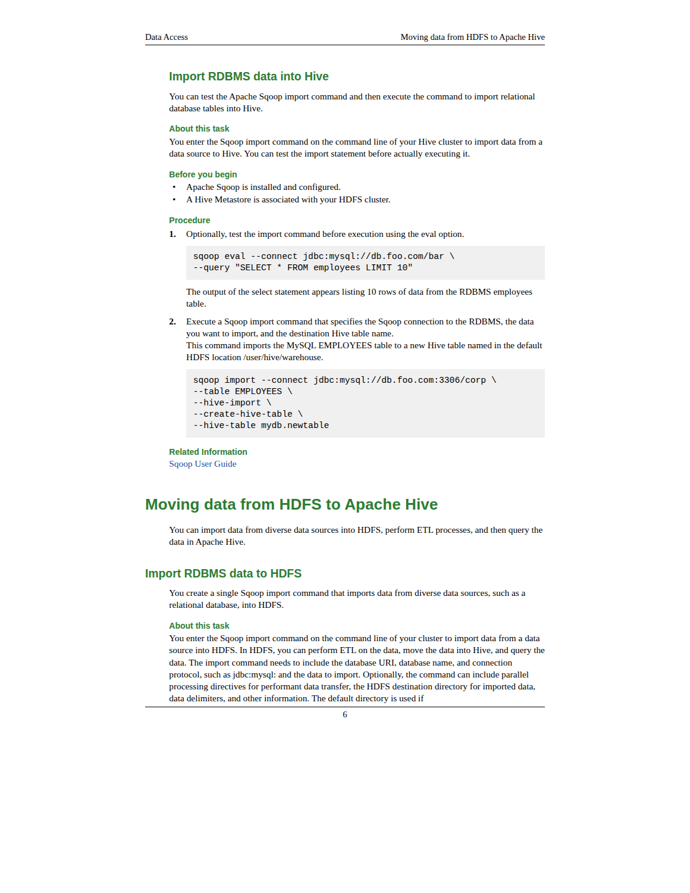Data Access
Moving data from HDFS to Apache Hive
Import RDBMS data into Hive
You can test the Apache Sqoop import command and then execute the command to import relational database tables into Hive.
About this task
You enter the Sqoop import command on the command line of your Hive cluster to import data from a data source to Hive. You can test the import statement before actually executing it.
Before you begin
Apache Sqoop is installed and configured.
A Hive Metastore is associated with your HDFS cluster.
Procedure
Optionally, test the import command before execution using the eval option.
sqoop eval --connect jdbc:mysql://db.foo.com/bar \
--query "SELECT * FROM employees LIMIT 10"
The output of the select statement appears listing 10 rows of data from the RDBMS employees table.
Execute a Sqoop import command that specifies the Sqoop connection to the RDBMS, the data you want to import, and the destination Hive table name.
This command imports the MySQL EMPLOYEES table to a new Hive table named in the default HDFS location /user/hive/warehouse.
sqoop import --connect jdbc:mysql://db.foo.com:3306/corp \
--table EMPLOYEES \
--hive-import \
--create-hive-table \
--hive-table mydb.newtable
Related Information
Sqoop User Guide
Moving data from HDFS to Apache Hive
You can import data from diverse data sources into HDFS, perform ETL processes, and then query the data in Apache Hive.
Import RDBMS data to HDFS
You create a single Sqoop import command that imports data from diverse data sources, such as a relational database, into HDFS.
About this task
You enter the Sqoop import command on the command line of your cluster to import data from a data source into HDFS. In HDFS, you can perform ETL on the data, move the data into Hive, and query the data. The import command needs to include the database URI, database name, and connection protocol, such as jdbc:mysql: and the data to import. Optionally, the command can include parallel processing directives for performant data transfer, the HDFS destination directory for imported data, data delimiters, and other information. The default directory is used if
6